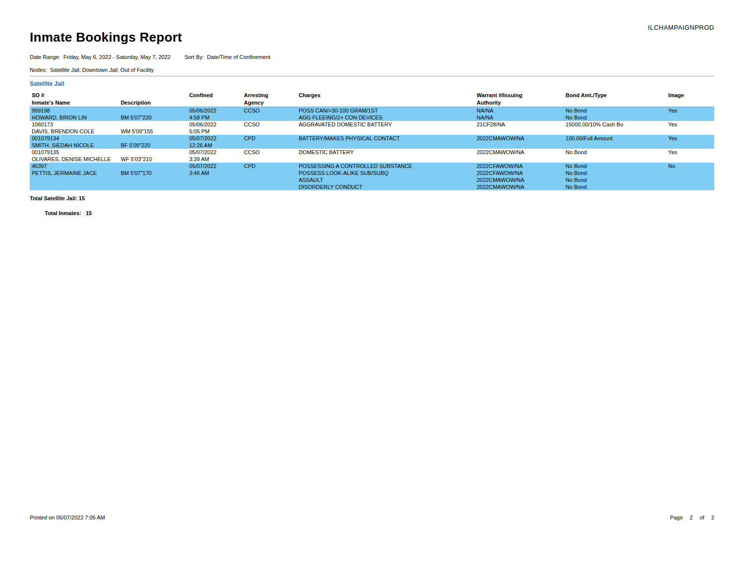ILCHAMPAIGNPROD
Inmate Bookings Report
Date Range: Friday, May 6, 2022 - Saturday, May 7, 2022 Sort By: Date/Time of Confinement
Nodes: Satellite Jail; Downtown Jail; Out of Facility
Satellite Jail
| SO # | | Confined | Arresting | Charges | Warrant #/Issuing | Bond Amt./Type | Image |
| --- | --- | --- | --- | --- | --- | --- | --- |
| Inmate's Name | Description | | Agency | | Authority | | |
| 999198 | | 05/06/2022 | CCSO | POSS CAN/>30-100 GRAM/1ST | NA/NA | No Bond | Yes |
| HOWARD, BRION LIN | BM 5'07"220 | 4:58 PM | | AGG FLEEING/2+ CON DEVICES | NA/NA | No Bond | |
| 1060173 | | 05/06/2022 | CCSO | AGGRAVATED DOMESTIC BATTERY | 21CF28/NA | 15000.00/10% Cash Bo | Yes |
| DAVIS, BRENDON COLE | WM 5'09"155 | 5:05 PM | | | | | |
| 001079134 | | 05/07/2022 | CPD | BATTERY/MAKES PHYSICAL CONTACT | 2022CMAWOW/NA | 100.00/Full Amount | Yes |
| SMITH, SIEDAH NICOLE | BF 5'09"220 | 12:26 AM | | | | | |
| 001079135 | | 05/07/2022 | CCSO | DOMESTIC BATTERY | 2022CMAWOW/NA | No Bond | Yes |
| OLIVARES, DENISE MICHELLE | WF 5'03"210 | 3:39 AM | | | | | |
| 46397 | | 05/07/2022 | CPD | POSSESSING A CONTROLLED SUBSTANCE | 2022CFAWOW/NA | No Bond | No |
| PETTIS, JERMAINE JACE | BM 5'07"170 | 3:46 AM | | POSSESS LOOK-ALIKE SUB/SUBQ | 2022CFAWOW/NA | No Bond | |
| | | | | ASSAULT | 2022CMAWOW/NA | No Bond | |
| | | | | DISORDERLY CONDUCT | 2022CMAWOW/NA | No Bond | |
Total Satellite Jail: 15
Total Inmates: 15
Printed on 05/07/2022 7:05 AM
Page2 of 2